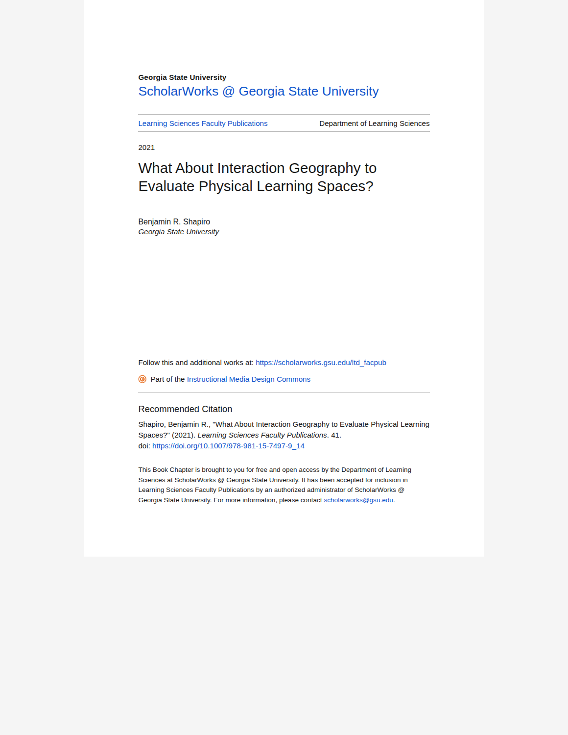Georgia State University
ScholarWorks @ Georgia State University
Learning Sciences Faculty Publications Department of Learning Sciences
2021
What About Interaction Geography to Evaluate Physical Learning Spaces?
Benjamin R. Shapiro
Georgia State University
Follow this and additional works at: https://scholarworks.gsu.edu/ltd_facpub
Part of the Instructional Media Design Commons
Recommended Citation
Shapiro, Benjamin R., "What About Interaction Geography to Evaluate Physical Learning Spaces?" (2021). Learning Sciences Faculty Publications. 41.
doi: https://doi.org/10.1007/978-981-15-7497-9_14
This Book Chapter is brought to you for free and open access by the Department of Learning Sciences at ScholarWorks @ Georgia State University. It has been accepted for inclusion in Learning Sciences Faculty Publications by an authorized administrator of ScholarWorks @ Georgia State University. For more information, please contact scholarworks@gsu.edu.